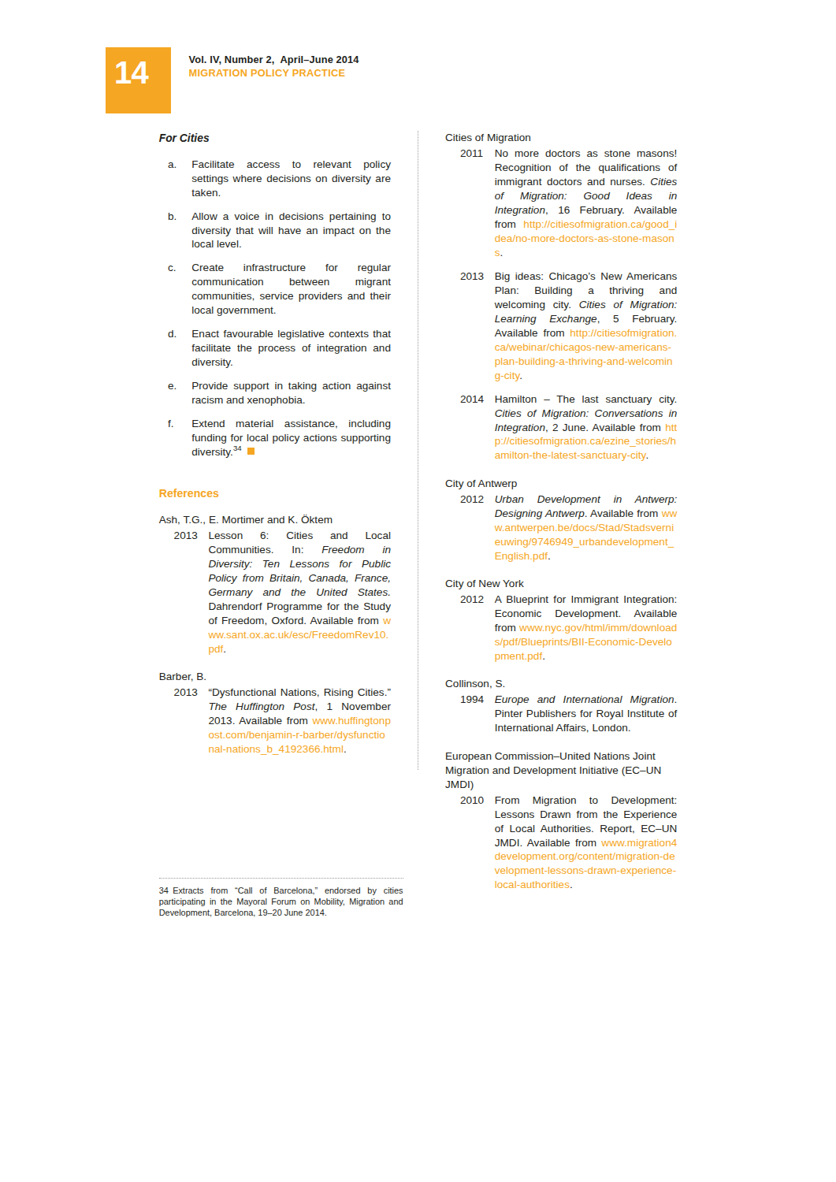14
Vol. IV, Number 2, April–June 2014
Migration Policy Practice
For Cities
a. Facilitate access to relevant policy settings where decisions on diversity are taken.
b. Allow a voice in decisions pertaining to diversity that will have an impact on the local level.
c. Create infrastructure for regular communication between migrant communities, service providers and their local government.
d. Enact favourable legislative contexts that facilitate the process of integration and diversity.
e. Provide support in taking action against racism and xenophobia.
f. Extend material assistance, including funding for local policy actions supporting diversity.34
References
Ash, T.G., E. Mortimer and K. Öktem
2013
Lesson 6: Cities and Local Communities. In: Freedom in Diversity: Ten Lessons for Public Policy from Britain, Canada, France, Germany and the United States. Dahrendorf Programme for the Study of Freedom, Oxford. Available from www.sant.ox.ac.uk/esc/FreedomRev10.pdf.
Barber, B.
2013
“Dysfunctional Nations, Rising Cities.” The Huffington Post, 1 November 2013. Available from www.huffingtonpost.com/benjamin-r-barber/dysfunctional-nations_b_4192366.html.
Cities of Migration
2011
No more doctors as stone masons! Recognition of the qualifications of immigrant doctors and nurses. Cities of Migration: Good Ideas in Integration, 16 February. Available from http://citiesofmigration.ca/good_idea/no-more-doctors-as-stone-masons.
2013
Big ideas: Chicago’s New Americans Plan: Building a thriving and welcoming city. Cities of Migration: Learning Exchange, 5 February. Available from http://citiesofmigration.ca/webinar/chicagos-new-americans-plan-building-a-thriving-and-welcoming-city.
2014
Hamilton – The last sanctuary city. Cities of Migration: Conversations in Integration, 2 June. Available from http://citiesofmigration.ca/ezine_stories/hamilton-the-latest-sanctuary-city.
City of Antwerp
2012
Urban Development in Antwerp: Designing Antwerp. Available from www.antwerpen.be/docs/Stad/Stadsvernieuwing/9746949_urbandevelopment_English.pdf.
City of New York
2012
A Blueprint for Immigrant Integration: Economic Development. Available from www.nyc.gov/html/imm/downloads/pdf/Blueprints/BII-Economic-Development.pdf.
Collinson, S.
1994
Europe and International Migration. Pinter Publishers for Royal Institute of International Affairs, London.
European Commission–United Nations Joint Migration and Development Initiative (EC–UN JMDI)
2010
From Migration to Development: Lessons Drawn from the Experience of Local Authorities. Report, EC–UN JMDI. Available from www.migration4development.org/content/migration-development-lessons-drawn-experience-local-authorities.
34 Extracts from “Call of Barcelona,” endorsed by cities participating in the Mayoral Forum on Mobility, Migration and Development, Barcelona, 19–20 June 2014.